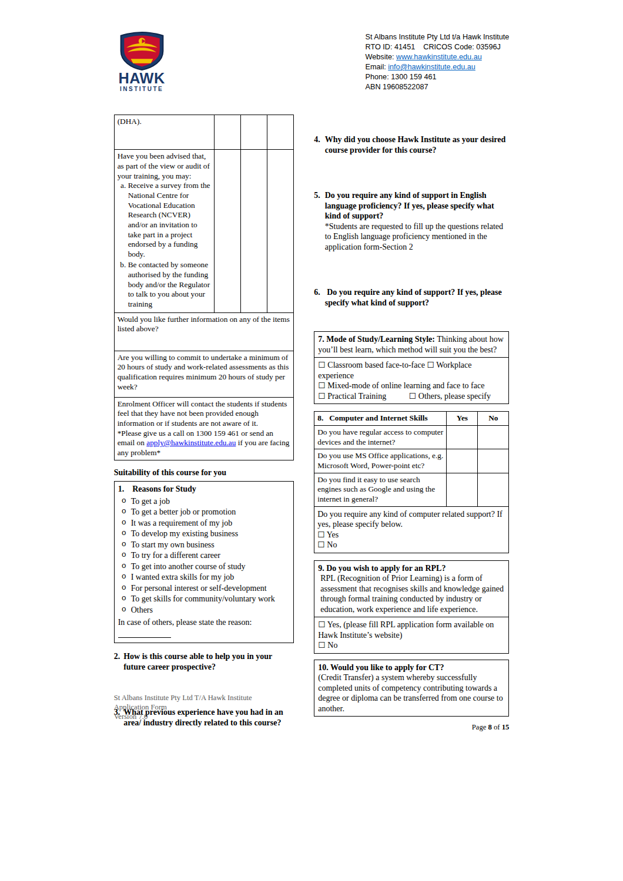HAWK
INSTITUTE
St Albans Institute Pty Ltd t/a Hawk Institute
RTO ID: 41451 CRICOS Code: 03596J
Website: www.hawkinstitute.edu.au
Email: info@hawkinstitute.edu.au
Phone: 1300 159 461
ABN 19608522087
| (DHA). | | | |
| Have you been advised that, as part of the view or audit of your training, you may: Receive a survey from the National Centre for Vocational Education Research (NCVER) and/or an invitation to take part in a project endorsed by a funding body. Be contacted by someone authorised by the funding body and/or the Regulator to talk to you about your training | | | |
| Would you like further information on any of the items listed above? |
| Are you willing to commit to undertake a minimum of 20 hours of study and work-related assessments as this qualification requires minimum 20 hours of study per week? |
| Enrolment Officer will contact the students if students feel that they have not been provided enough information or if students are not aware of it. *Please give us a call on 1300 159 461 or send an email on apply@hawkinstitute.edu.au if you are facing any problem* |
Suitability of this course for you
1. Reasons for Study
To get a job
To get a better job or promotion
It was a requirement of my job
To develop my existing business
To start my own business
To try for a different career
To get into another course of study
I wanted extra skills for my job
For personal interest or self-development
To get skills for community/voluntary work
Others
In case of others, please state the reason:
2.
How is this course able to help you in your future career prospective?
3.
What previous experience have you had in an area/ industry directly related to this course?
4.
Why did you choose Hawk Institute as your desired course provider for this course?
5.
Do you require any kind of support in English language proficiency? If yes, please specify what kind of support?
*Students are requested to fill up the questions related to English language proficiency mentioned in the application form-Section 2
6.
Do you require any kind of support? If yes, please specify what kind of support?
7. Mode of Study/Learning Style: Thinking about how you’ll best learn, which method will suit you the best?
☐ Classroom based face-to-face ☐ Workplace experience
☐ Mixed-mode of online learning and face to face
☐ Practical Training ☐ Others, please specify
| 8. Computer and Internet Skills | Yes | No |
| --- | --- | --- |
| Do you have regular access to computer devices and the internet? | | |
| Do you use MS Office applications, e.g. Microsoft Word, Power-point etc? | | |
| Do you find it easy to use search engines such as Google and using the internet in general? | | |
Do you require any kind of computer related support? If yes, please specify below.
☐ Yes
☐ No
9. Do you wish to apply for an RPL?
RPL (Recognition of Prior Learning) is a form of assessment that recognises skills and knowledge gained through formal training conducted by industry or education, work experience and life experience.
☐ Yes, (please fill RPL application form available on Hawk Institute’s website)
☐ No
10. Would you like to apply for CT?
(Credit Transfer) a system whereby successfully completed units of competency contributing towards a degree or diploma can be transferred from one course to another.
St Albans Institute Pty Ltd T/A Hawk Institute
Application Form
Version 7.0
Page 8 of 15